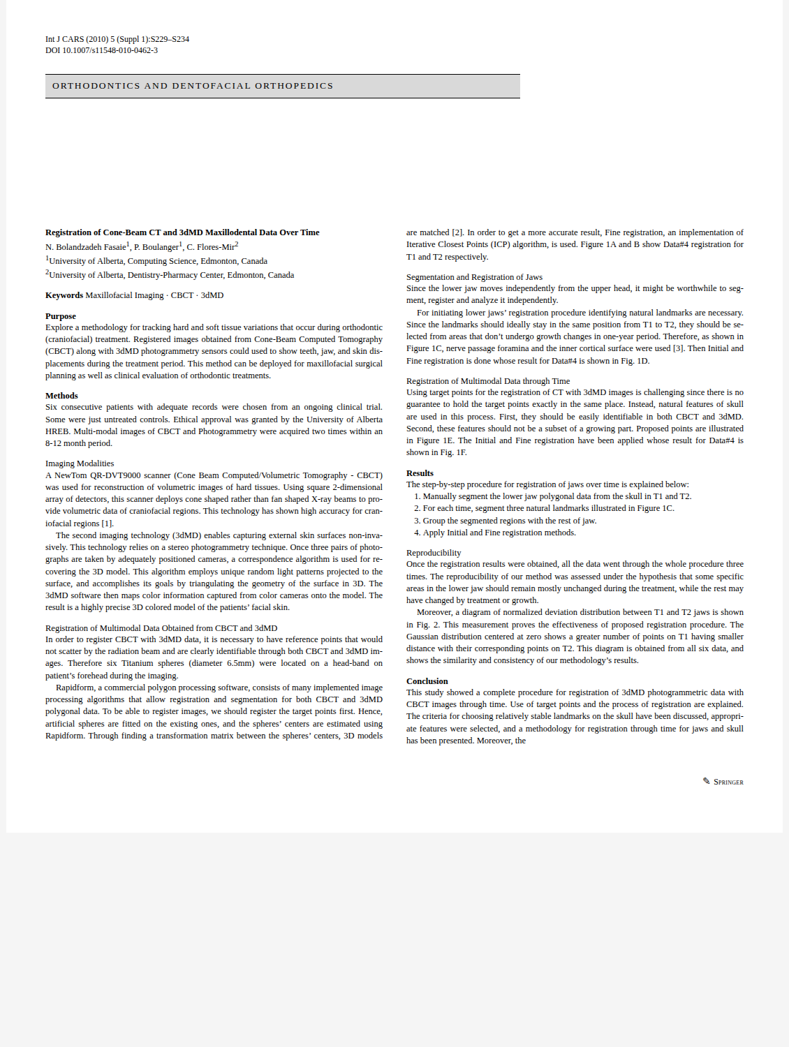Int J CARS (2010) 5 (Suppl 1):S229–S234 DOI 10.1007/s11548-010-0462-3
Orthodontics and Dentofacial Orthopedics
Registration of Cone-Beam CT and 3dMD Maxillodental Data Over Time
N. Bolandzadeh Fasaie1, P. Boulanger1, C. Flores-Mir2
1University of Alberta, Computing Science, Edmonton, Canada
2University of Alberta, Dentistry-Pharmacy Center, Edmonton, Canada
Keywords Maxillofacial Imaging · CBCT · 3dMD
Purpose
Explore a methodology for tracking hard and soft tissue variations that occur during orthodontic (craniofacial) treatment. Registered images obtained from Cone-Beam Computed Tomography (CBCT) along with 3dMD photogrammetry sensors could used to show teeth, jaw, and skin displacements during the treatment period. This method can be deployed for maxillofacial surgical planning as well as clinical evaluation of orthodontic treatments.
Methods
Six consecutive patients with adequate records were chosen from an ongoing clinical trial. Some were just untreated controls. Ethical approval was granted by the University of Alberta HREB. Multi-modal images of CBCT and Photogrammetry were acquired two times within an 8-12 month period.
Imaging Modalities
A NewTom QR-DVT9000 scanner (Cone Beam Computed/Volumetric Tomography - CBCT) was used for reconstruction of volumetric images of hard tissues. Using square 2-dimensional array of detectors, this scanner deploys cone shaped rather than fan shaped X-ray beams to provide volumetric data of craniofacial regions. This technology has shown high accuracy for craniofacial regions [1].
The second imaging technology (3dMD) enables capturing external skin surfaces non-invasively. This technology relies on a stereo photogrammetry technique. Once three pairs of photographs are taken by adequately positioned cameras, a correspondence algorithm is used for recovering the 3D model. This algorithm employs unique random light patterns projected to the surface, and accomplishes its goals by triangulating the geometry of the surface in 3D. The 3dMD software then maps color information captured from color cameras onto the model. The result is a highly precise 3D colored model of the patients’ facial skin.
Registration of Multimodal Data Obtained from CBCT and 3dMD
In order to register CBCT with 3dMD data, it is necessary to have reference points that would not scatter by the radiation beam and are clearly identifiable through both CBCT and 3dMD images. Therefore six Titanium spheres (diameter 6.5mm) were located on a head-band on patient’s forehead during the imaging.
Rapidform, a commercial polygon processing software, consists of many implemented image processing algorithms that allow registration and segmentation for both CBCT and 3dMD polygonal data. To be able to register images, we should register the target points first. Hence, artificial spheres are fitted on the existing ones, and the spheres’ centers are estimated using Rapidform. Through finding a transformation matrix between the spheres’ centers, 3D models are matched [2]. In order to get a more accurate result, Fine registration, an implementation of Iterative Closest Points (ICP) algorithm, is used. Figure 1A and B show Data#4 registration for T1 and T2 respectively.
Segmentation and Registration of Jaws
Since the lower jaw moves independently from the upper head, it might be worthwhile to segment, register and analyze it independently.
For initiating lower jaws’ registration procedure identifying natural landmarks are necessary. Since the landmarks should ideally stay in the same position from T1 to T2, they should be selected from areas that don’t undergo growth changes in one-year period. Therefore, as shown in Figure 1C, nerve passage foramina and the inner cortical surface were used [3]. Then Initial and Fine registration is done whose result for Data#4 is shown in Fig. 1D.
Registration of Multimodal Data through Time
Using target points for the registration of CT with 3dMD images is challenging since there is no guarantee to hold the target points exactly in the same place. Instead, natural features of skull are used in this process. First, they should be easily identifiable in both CBCT and 3dMD. Second, these features should not be a subset of a growing part. Proposed points are illustrated in Figure 1E. The Initial and Fine registration have been applied whose result for Data#4 is shown in Fig. 1F.
Results
The step-by-step procedure for registration of jaws over time is explained below:
Manually segment the lower jaw polygonal data from the skull in T1 and T2.
For each time, segment three natural landmarks illustrated in Figure 1C.
Group the segmented regions with the rest of jaw.
Apply Initial and Fine registration methods.
Reproducibility
Once the registration results were obtained, all the data went through the whole procedure three times. The reproducibility of our method was assessed under the hypothesis that some specific areas in the lower jaw should remain mostly unchanged during the treatment, while the rest may have changed by treatment or growth.
Moreover, a diagram of normalized deviation distribution between T1 and T2 jaws is shown in Fig. 2. This measurement proves the effectiveness of proposed registration procedure. The Gaussian distribution centered at zero shows a greater number of points on T1 having smaller distance with their corresponding points on T2. This diagram is obtained from all six data, and shows the similarity and consistency of our methodology’s results.
Conclusion
This study showed a complete procedure for registration of 3dMD photogrammetric data with CBCT images through time. Use of target points and the process of registration are explained. The criteria for choosing relatively stable landmarks on the skull have been discussed, appropriate features were selected, and a methodology for registration through time for jaws and skull has been presented. Moreover, the
✎Springer